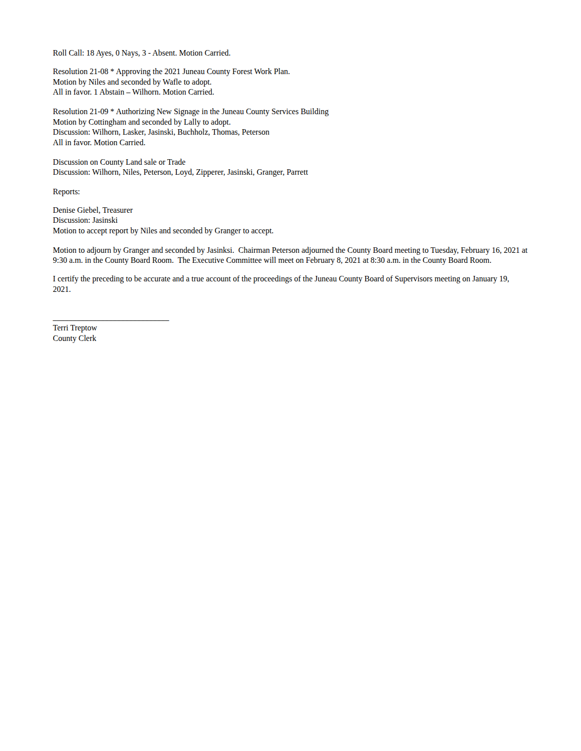Roll Call: 18 Ayes, 0 Nays, 3 - Absent. Motion Carried.
Resolution 21-08 * Approving the 2021 Juneau County Forest Work Plan.
Motion by Niles and seconded by Wafle to adopt.
All in favor. 1 Abstain – Wilhorn. Motion Carried.
Resolution 21-09 * Authorizing New Signage in the Juneau County Services Building
Motion by Cottingham and seconded by Lally to adopt.
Discussion: Wilhorn, Lasker, Jasinski, Buchholz, Thomas, Peterson
All in favor. Motion Carried.
Discussion on County Land sale or Trade
Discussion: Wilhorn, Niles, Peterson, Loyd, Zipperer, Jasinski, Granger, Parrett
Reports:
Denise Giebel, Treasurer
Discussion: Jasinski
Motion to accept report by Niles and seconded by Granger to accept.
Motion to adjourn by Granger and seconded by Jasinksi. Chairman Peterson adjourned the County Board meeting to Tuesday, February 16, 2021 at 9:30 a.m. in the County Board Room. The Executive Committee will meet on February 8, 2021 at 8:30 a.m. in the County Board Room.
I certify the preceding to be accurate and a true account of the proceedings of the Juneau County Board of Supervisors meeting on January 19, 2021.
_____________________________
Terri Treptow
County Clerk